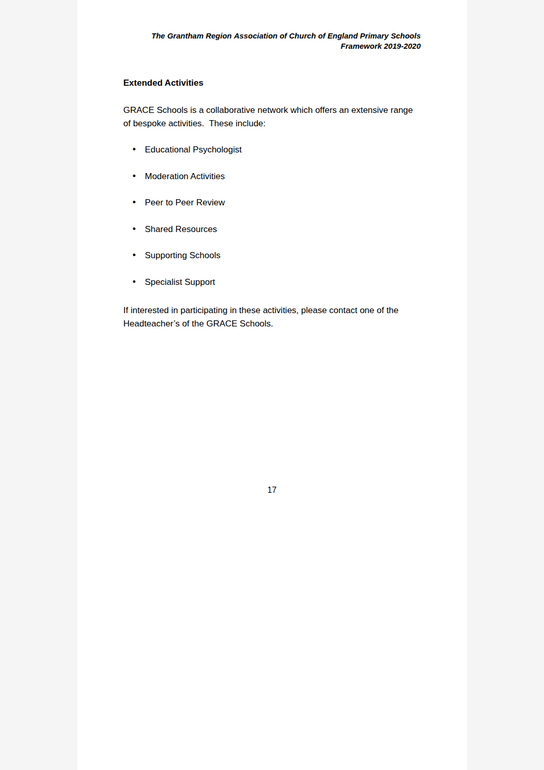The Grantham Region Association of Church of England Primary Schools Framework 2019-2020
Extended Activities
GRACE Schools is a collaborative network which offers an extensive range of bespoke activities. These include:
Educational Psychologist
Moderation Activities
Peer to Peer Review
Shared Resources
Supporting Schools
Specialist Support
If interested in participating in these activities, please contact one of the Headteacher’s of the GRACE Schools.
17